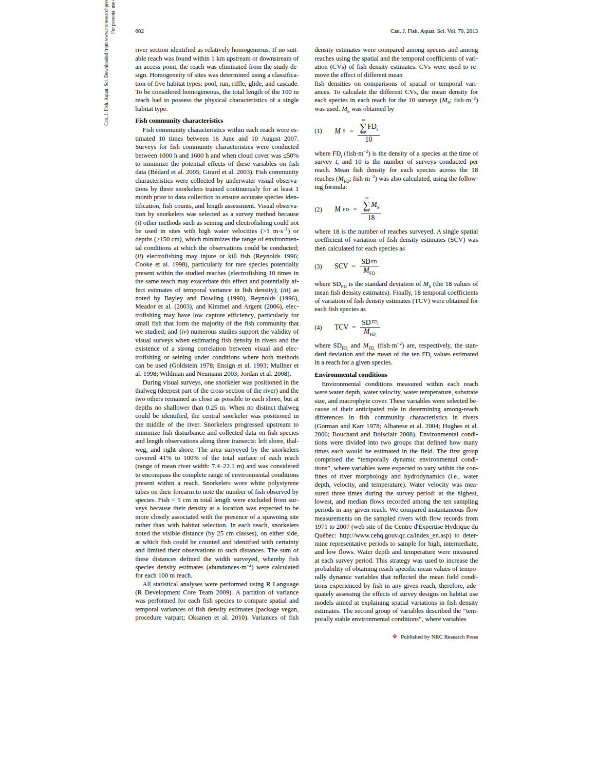602 Can. J. Fish. Aquat. Sci. Vol. 70, 2013
Can. J. Fish. Aquat. Sci. Downloaded from www.nrcresearchpress.com by Université de Montréal on 12/11/13 For personal use only.
river section identified as relatively homogeneous. If no suitable reach was found within 1 km upstream or downstream of an access point, the reach was eliminated from the study design. Homogeneity of sites was determined using a classification of five habitat types: pool, run, riffle, glide, and cascade. To be considered homogeneous, the total length of the 100 m reach had to possess the physical characteristics of a single habitat type.
Fish community characteristics
Fish community characteristics within each reach were estimated 10 times between 16 June and 10 August 2007. Surveys for fish community characteristics were conducted between 1000 h and 1600 h and when cloud cover was ≤50% to minimize the potential effects of these variables on fish data (Bédard et al. 2005; Girard et al. 2003). Fish community characteristics were collected by underwater visual observations by three snorkelers trained continuously for at least 1 month prior to data collection to ensure accurate species identification, fish counts, and length assessment. Visual observation by snorkelers was selected as a survey method because (i) other methods such as seining and electrofishing could not be used in sites with high water velocities (>1 m·s−1) or depths (≥150 cm), which minimizes the range of environmental conditions at which the observations could be conducted; (ii) electrofishing may injure or kill fish (Reynolds 1996; Cooke et al. 1998), particularly for rare species potentially present within the studied reaches (electrofishing 10 times in the same reach may exacerbate this effect and potentially affect estimates of temporal variance in fish density); (iii) as noted by Bayley and Dowling (1990), Reynolds (1996), Meador et al. (2003), and Kimmel and Argent (2006), electrofishing may have low capture efficiency, particularly for small fish that form the majority of the fish community that we studied; and (iv) numerous studies support the validity of visual surveys when estimating fish density in rivers and the existence of a strong correlation between visual and electrofishing or seining under conditions where both methods can be used (Goldstein 1978; Ensign et al. 1993; Mullner et al. 1998; Wildman and Neumann 2003; Jordan et al. 2008).
During visual surveys, one snorkeler was positioned in the thalweg (deepest part of the cross-section of the river) and the two others remained as close as possible to each shore, but at depths no shallower than 0.25 m. When no distinct thalweg could be identified, the central snorkeler was positioned in the middle of the river. Snorkelers progressed upstream to minimize fish disturbance and collected data on fish species and length observations along three transects: left shore, thalweg, and right shore. The area surveyed by the snorkelers covered 41% to 100% of the total surface of each reach (range of mean river width: 7.4–22.1 m) and was considered to encompass the complete range of environmental conditions present within a reach. Snorkelers wore white polystyrene tubes on their forearm to note the number of fish observed by species. Fish < 5 cm in total length were excluded from surveys because their density at a location was expected to be more closely associated with the presence of a spawning site rather than with habitat selection. In each reach, snorkelers noted the visible distance (by 25 cm classes), on either side, at which fish could be counted and identified with certainty and limited their observations to such distances. The sum of these distances defined the width surveyed, whereby fish species density estimates (abundances·m−2) were calculated for each 100 m reach.
All statistical analyses were performed using R Language (R Development Core Team 2009). A partition of variance was performed for each fish species to compare spatial and temporal variances of fish density estimates (package vegan, procedure varpart; Oksanen et al. 2010). Variances of fish density estimates were compared among species and among reaches using the spatial and the temporal coefficients of variation (CVs) of fish density estimates. CVs were used to remove the effect of different mean
fish densities on comparisons of spatial or temporal variances. To calculate the different CVs, the mean density for each species in each reach for the 10 surveys (MS; fish·m−2) was used. MS was obtained by
(1) MS = 10∑i=1 FDt 10
where FDt (fish·m−2) is the density of a species at the time of survey t, and 10 is the number of surveys conducted per reach. Mean fish density for each species across the 18 reaches (MFD; fish·m−2) was also calculated, using the following formula:
(2) MFD = 18∑i=1 MS 18
where 18 is the number of reaches surveyed. A single spatial coefficient of variation of fish density estimates (SCV) was then calculated for each species as
(3) SCV = SDFD MFD
where SDFD is the standard deviation of MS (the 18 values of mean fish density estimates). Finally, 18 temporal coefficients of variation of fish density estimates (TCV) were obtained for each fish species as
(4) TCV = SDFDt MFDt
where SDFDt and MFDt (fish·m−2) are, respectively, the standard deviation and the mean of the ten FDt values estimated in a reach for a given species.
Environmental conditions
Environmental conditions measured within each reach were water depth, water velocity, water temperature, substrate size, and macrophyte cover. These variables were selected because of their anticipated role in determining among-reach differences in fish community characteristics in rivers (Gorman and Karr 1978; Albanese et al. 2004; Hughes et al. 2006; Bouchard and Boisclair 2008). Environmental conditions were divided into two groups that defined how many times each would be estimated in the field. The first group comprised the “temporally dynamic environmental conditions”, where variables were expected to vary within the confines of river morphology and hydrodynamics (i.e., water depth, velocity, and temperature). Water velocity was measured three times during the survey period: at the highest, lowest, and median flows recorded among the ten sampling periods in any given reach. We compared instantaneous flow measurements on the sampled rivers with flow records from 1971 to 2007 (web site of the Centre d'Expertise Hydrique du Québec: http://www.cehq.gouv.qc.ca/index_en.asp) to determine representative periods to sample for high, intermediate, and low flows. Water depth and temperature were measured at each survey period. This strategy was used to increase the probability of obtaining reach-specific mean values of temporally dynamic variables that reflected the mean field conditions experienced by fish in any given reach, therefore, adequately assessing the effects of survey designs on habitat use models aimed at explaining spatial variations in fish density estimates. The second group of variables described the “temporally stable environmental conditions”, where variables
❖ Published by NRC Research Press